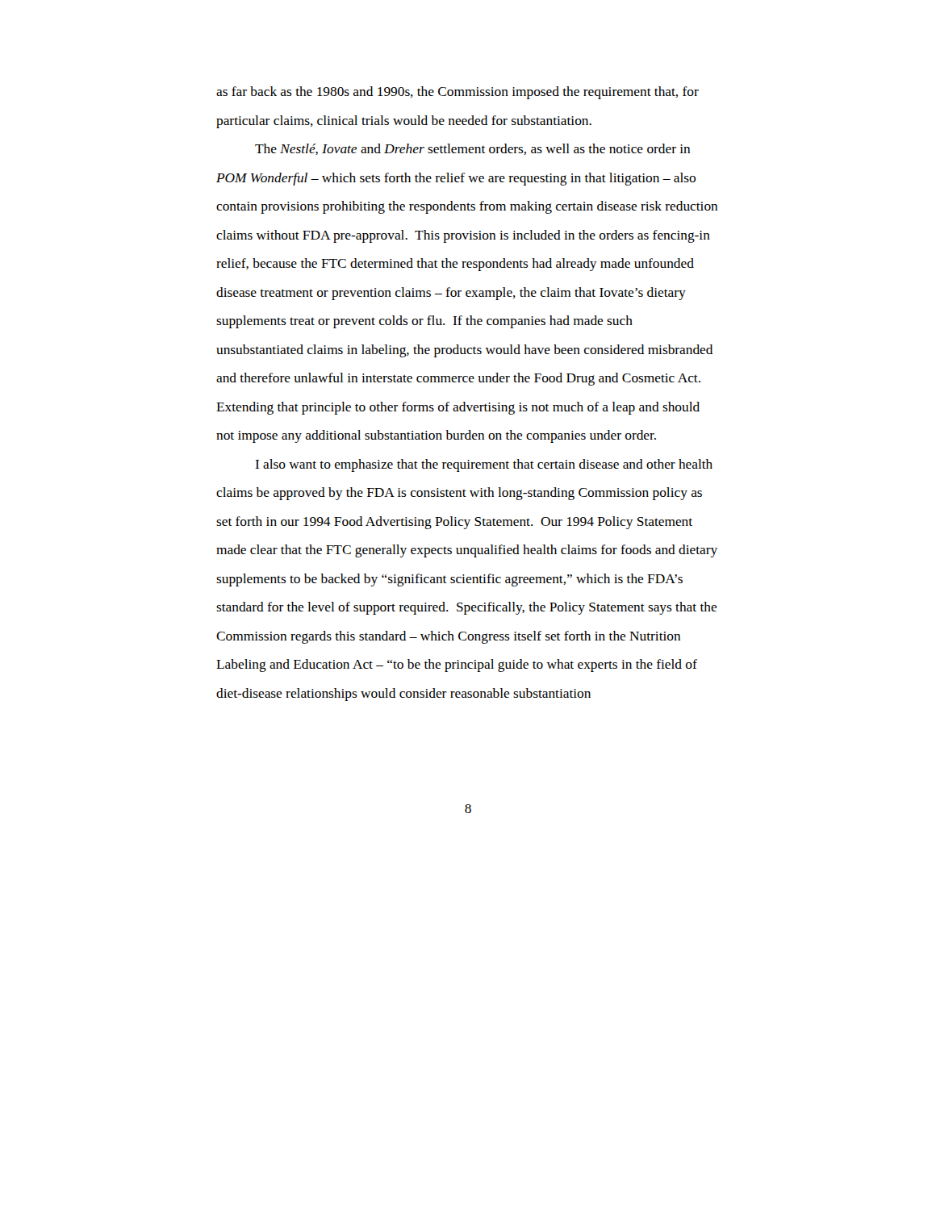as far back as the 1980s and 1990s, the Commission imposed the requirement that, for particular claims, clinical trials would be needed for substantiation.
The Nestlé, Iovate and Dreher settlement orders, as well as the notice order in POM Wonderful – which sets forth the relief we are requesting in that litigation – also contain provisions prohibiting the respondents from making certain disease risk reduction claims without FDA pre-approval. This provision is included in the orders as fencing-in relief, because the FTC determined that the respondents had already made unfounded disease treatment or prevention claims – for example, the claim that Iovate’s dietary supplements treat or prevent colds or flu. If the companies had made such unsubstantiated claims in labeling, the products would have been considered misbranded and therefore unlawful in interstate commerce under the Food Drug and Cosmetic Act. Extending that principle to other forms of advertising is not much of a leap and should not impose any additional substantiation burden on the companies under order.
I also want to emphasize that the requirement that certain disease and other health claims be approved by the FDA is consistent with long-standing Commission policy as set forth in our 1994 Food Advertising Policy Statement. Our 1994 Policy Statement made clear that the FTC generally expects unqualified health claims for foods and dietary supplements to be backed by “significant scientific agreement,” which is the FDA’s standard for the level of support required. Specifically, the Policy Statement says that the Commission regards this standard – which Congress itself set forth in the Nutrition Labeling and Education Act – “to be the principal guide to what experts in the field of diet-disease relationships would consider reasonable substantiation
8